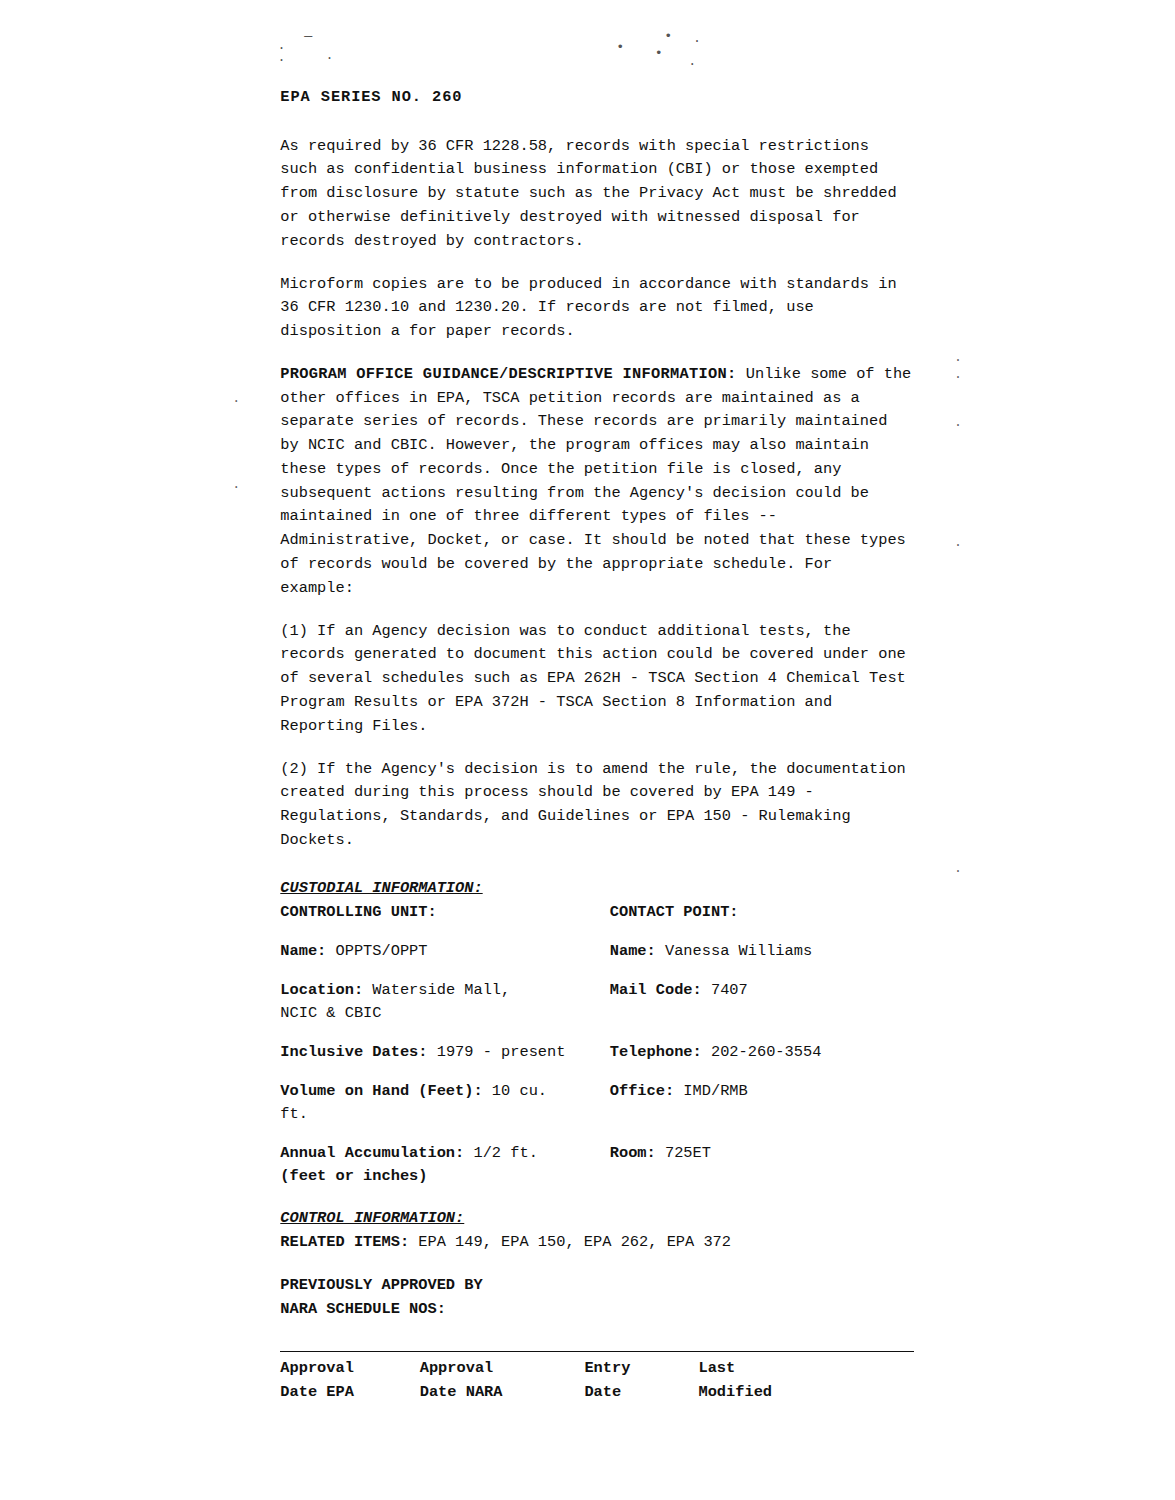. . — . • • . • .
. . . . . . .
EPA SERIES NO. 260
As required by 36 CFR 1228.58, records with special restrictions such as confidential business information (CBI) or those exempted from disclosure by statute such as the Privacy Act must be shredded or otherwise definitively destroyed with witnessed disposal for records destroyed by contractors.
Microform copies are to be produced in accordance with standards in 36 CFR 1230.10 and 1230.20. If records are not filmed, use disposition a for paper records.
PROGRAM OFFICE GUIDANCE/DESCRIPTIVE INFORMATION: Unlike some of the other offices in EPA, TSCA petition records are maintained as a separate series of records. These records are primarily maintained by NCIC and CBIC. However, the program offices may also maintain these types of records. Once the petition file is closed, any subsequent actions resulting from the Agency's decision could be maintained in one of three different types of files -- Administrative, Docket, or case. It should be noted that these types of records would be covered by the appropriate schedule. For example:
(1) If an Agency decision was to conduct additional tests, the records generated to document this action could be covered under one of several schedules such as EPA 262H - TSCA Section 4 Chemical Test Program Results or EPA 372H - TSCA Section 8 Information and Reporting Files.
(2) If the Agency's decision is to amend the rule, the documentation created during this process should be covered by EPA 149 - Regulations, Standards, and Guidelines or EPA 150 - Rulemaking Dockets.
CUSTODIAL INFORMATION:
| CONTROLLING UNIT: | CONTACT POINT: |
| Name: OPPTS/OPPT | Name: Vanessa Williams |
| Location: Waterside Mall, NCIC & CBIC | Mail Code: 7407 |
| Inclusive Dates: 1979 - present | Telephone: 202-260-3554 |
| Volume on Hand (Feet): 10 cu. ft. | Office: IMD/RMB |
| Annual Accumulation: 1/2 ft. (feet or inches) | Room: 725ET |
CONTROL INFORMATION:
RELATED ITEMS: EPA 149, EPA 150, EPA 262, EPA 372
PREVIOUSLY APPROVED BY
NARA SCHEDULE NOS:
| Approval Date EPA | Approval Date NARA | Entry Date | Last Modified |